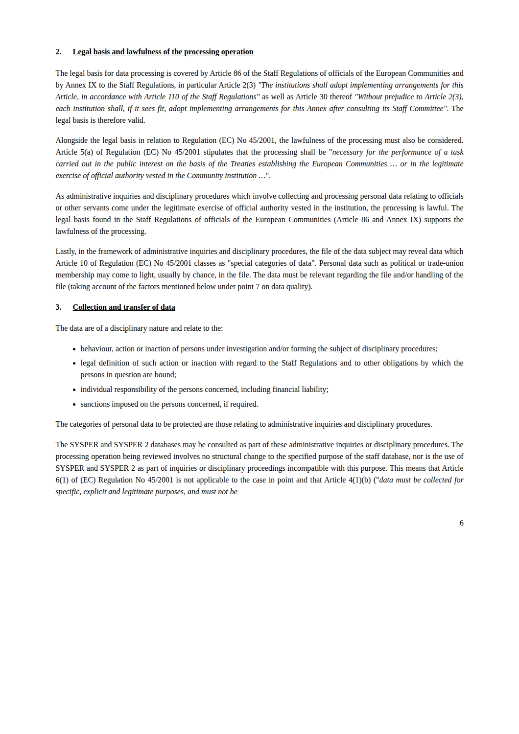2. Legal basis and lawfulness of the processing operation
The legal basis for data processing is covered by Article 86 of the Staff Regulations of officials of the European Communities and by Annex IX to the Staff Regulations, in particular Article 2(3) "The institutions shall adopt implementing arrangements for this Article, in accordance with Article 110 of the Staff Regulations" as well as Article 30 thereof "Without prejudice to Article 2(3), each institution shall, if it sees fit, adopt implementing arrangements for this Annex after consulting its Staff Committee". The legal basis is therefore valid.
Alongside the legal basis in relation to Regulation (EC) No 45/2001, the lawfulness of the processing must also be considered. Article 5(a) of Regulation (EC) No 45/2001 stipulates that the processing shall be "necessary for the performance of a task carried out in the public interest on the basis of the Treaties establishing the European Communities … or in the legitimate exercise of official authority vested in the Community institution …".
As administrative inquiries and disciplinary procedures which involve collecting and processing personal data relating to officials or other servants come under the legitimate exercise of official authority vested in the institution, the processing is lawful. The legal basis found in the Staff Regulations of officials of the European Communities (Article 86 and Annex IX) supports the lawfulness of the processing.
Lastly, in the framework of administrative inquiries and disciplinary procedures, the file of the data subject may reveal data which Article 10 of Regulation (EC) No 45/2001 classes as "special categories of data". Personal data such as political or trade-union membership may come to light, usually by chance, in the file. The data must be relevant regarding the file and/or handling of the file (taking account of the factors mentioned below under point 7 on data quality).
3. Collection and transfer of data
The data are of a disciplinary nature and relate to the:
behaviour, action or inaction of persons under investigation and/or forming the subject of disciplinary procedures;
legal definition of such action or inaction with regard to the Staff Regulations and to other obligations by which the persons in question are bound;
individual responsibility of the persons concerned, including financial liability;
sanctions imposed on the persons concerned, if required.
The categories of personal data to be protected are those relating to administrative inquiries and disciplinary procedures.
The SYSPER and SYSPER 2 databases may be consulted as part of these administrative inquiries or disciplinary procedures. The processing operation being reviewed involves no structural change to the specified purpose of the staff database, nor is the use of SYSPER and SYSPER 2 as part of inquiries or disciplinary proceedings incompatible with this purpose. This means that Article 6(1) of (EC) Regulation No 45/2001 is not applicable to the case in point and that Article 4(1)(b) ("data must be collected for specific, explicit and legitimate purposes, and must not be
6